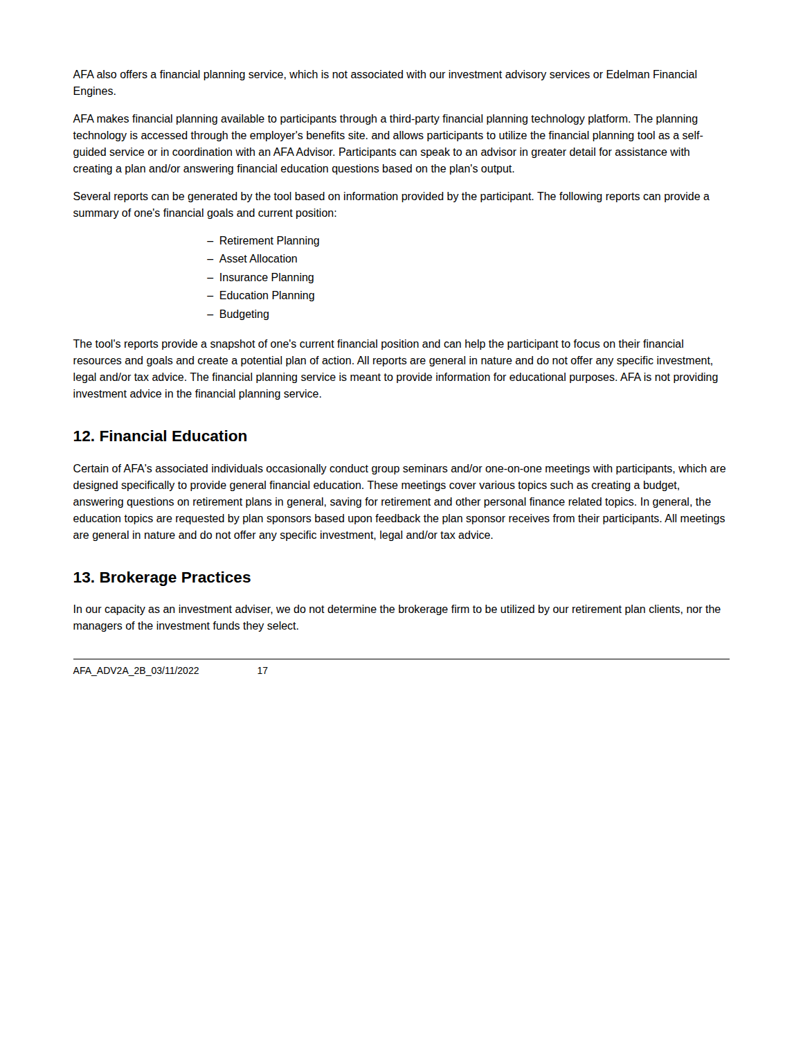AFA also offers a financial planning service, which is not associated with our investment advisory services or Edelman Financial Engines.
AFA makes financial planning available to participants through a third-party financial planning technology platform. The planning technology is accessed through the employer's benefits site. and allows participants to utilize the financial planning tool as a self-guided service or in coordination with an AFA Advisor. Participants can speak to an advisor in greater detail for assistance with creating a plan and/or answering financial education questions based on the plan's output.
Several reports can be generated by the tool based on information provided by the participant. The following reports can provide a summary of one's financial goals and current position:
Retirement Planning
Asset Allocation
Insurance Planning
Education Planning
Budgeting
The tool's reports provide a snapshot of one's current financial position and can help the participant to focus on their financial resources and goals and create a potential plan of action. All reports are general in nature and do not offer any specific investment, legal and/or tax advice. The financial planning service is meant to provide information for educational purposes. AFA is not providing investment advice in the financial planning service.
12. Financial Education
Certain of AFA's associated individuals occasionally conduct group seminars and/or one-on-one meetings with participants, which are designed specifically to provide general financial education. These meetings cover various topics such as creating a budget, answering questions on retirement plans in general, saving for retirement and other personal finance related topics. In general, the education topics are requested by plan sponsors based upon feedback the plan sponsor receives from their participants. All meetings are general in nature and do not offer any specific investment, legal and/or tax advice.
13. Brokerage Practices
In our capacity as an investment adviser, we do not determine the brokerage firm to be utilized by our retirement plan clients, nor the managers of the investment funds they select.
AFA_ADV2A_2B_03/11/2022 17